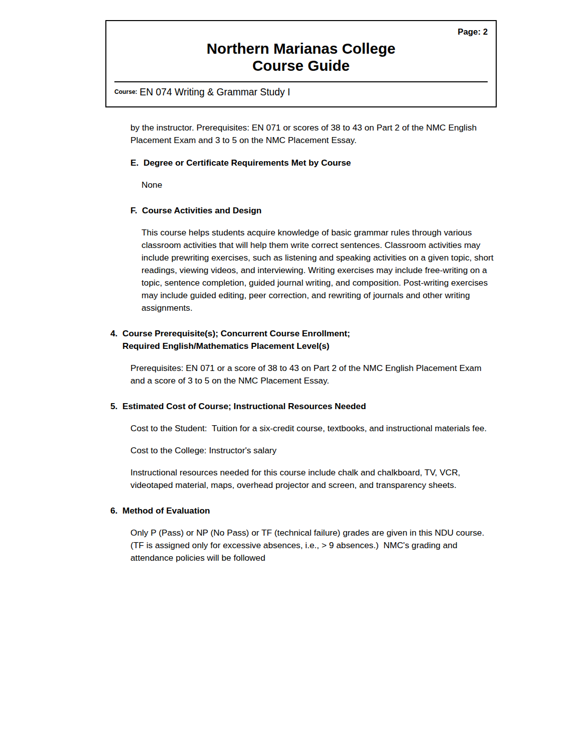Page: 2
Northern Marianas College
Course Guide
Course: EN 074 Writing & Grammar Study I
by the instructor. Prerequisites: EN 071 or scores of 38 to 43 on Part 2 of the NMC English Placement Exam and 3 to 5 on the NMC Placement Essay.
E. Degree or Certificate Requirements Met by Course
None
F. Course Activities and Design
This course helps students acquire knowledge of basic grammar rules through various classroom activities that will help them write correct sentences. Classroom activities may include prewriting exercises, such as listening and speaking activities on a given topic, short readings, viewing videos, and interviewing. Writing exercises may include free-writing on a topic, sentence completion, guided journal writing, and composition. Post-writing exercises may include guided editing, peer correction, and rewriting of journals and other writing assignments.
4. Course Prerequisite(s); Concurrent Course Enrollment; Required English/Mathematics Placement Level(s)
Prerequisites: EN 071 or a score of 38 to 43 on Part 2 of the NMC English Placement Exam and a score of 3 to 5 on the NMC Placement Essay.
5. Estimated Cost of Course; Instructional Resources Needed
Cost to the Student: Tuition for a six-credit course, textbooks, and instructional materials fee.
Cost to the College: Instructor's salary
Instructional resources needed for this course include chalk and chalkboard, TV, VCR, videotaped material, maps, overhead projector and screen, and transparency sheets.
6. Method of Evaluation
Only P (Pass) or NP (No Pass) or TF (technical failure) grades are given in this NDU course. (TF is assigned only for excessive absences, i.e., > 9 absences.) NMC's grading and attendance policies will be followed